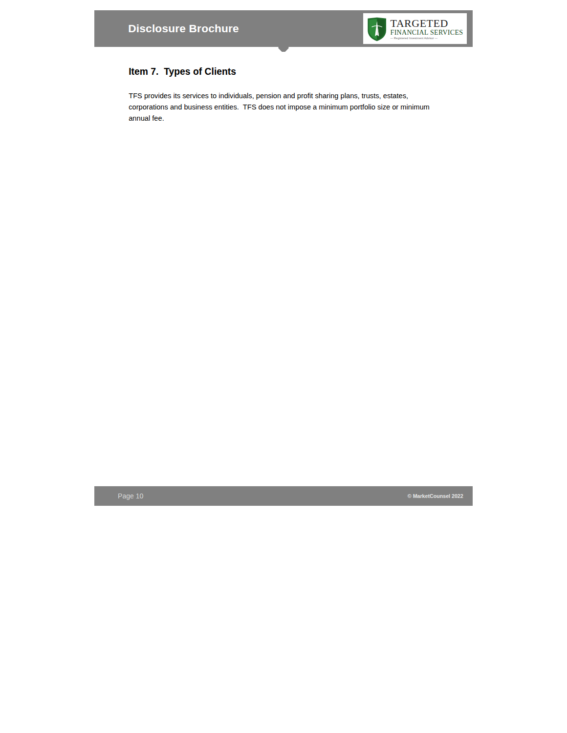Disclosure Brochure
TARGETED FINANCIAL SERVICES — Registered Investment Advisor —
Item 7. Types of Clients
TFS provides its services to individuals, pension and profit sharing plans, trusts, estates, corporations and business entities. TFS does not impose a minimum portfolio size or minimum annual fee.
Page 10
© MarketCounsel 2022